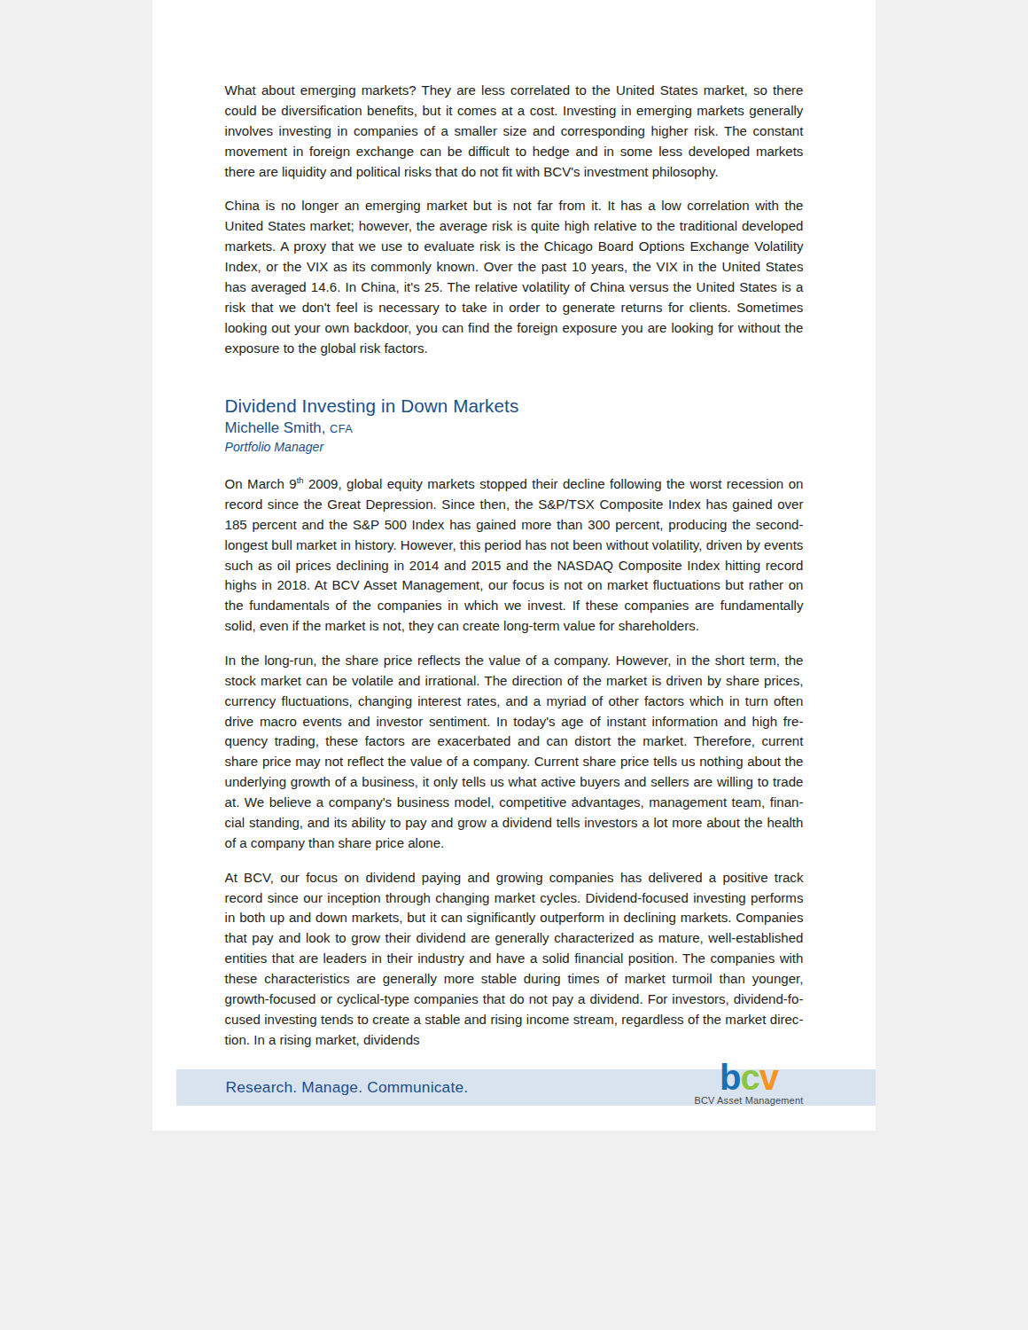What about emerging markets? They are less correlated to the United States market, so there could be diversification benefits, but it comes at a cost. Investing in emerging markets generally involves investing in companies of a smaller size and corresponding higher risk. The constant movement in foreign exchange can be difficult to hedge and in some less developed markets there are liquidity and political risks that do not fit with BCV's investment philosophy.
China is no longer an emerging market but is not far from it. It has a low correlation with the United States market; however, the average risk is quite high relative to the traditional developed markets. A proxy that we use to evaluate risk is the Chicago Board Options Exchange Volatility Index, or the VIX as its commonly known. Over the past 10 years, the VIX in the United States has averaged 14.6. In China, it's 25. The relative volatility of China versus the United States is a risk that we don't feel is necessary to take in order to generate returns for clients. Sometimes looking out your own backdoor, you can find the foreign exposure you are looking for without the exposure to the global risk factors.
Dividend Investing in Down Markets
Michelle Smith, CFA
Portfolio Manager
On March 9th 2009, global equity markets stopped their decline following the worst recession on record since the Great Depression. Since then, the S&P/TSX Composite Index has gained over 185 percent and the S&P 500 Index has gained more than 300 percent, producing the second-longest bull market in history. However, this period has not been without volatility, driven by events such as oil prices declining in 2014 and 2015 and the NASDAQ Composite Index hitting record highs in 2018. At BCV Asset Management, our focus is not on market fluctuations but rather on the fundamentals of the companies in which we invest. If these companies are fundamentally solid, even if the market is not, they can create long-term value for shareholders.
In the long-run, the share price reflects the value of a company. However, in the short term, the stock market can be volatile and irrational. The direction of the market is driven by share prices, currency fluctuations, changing interest rates, and a myriad of other factors which in turn often drive macro events and investor sentiment. In today's age of instant information and high frequency trading, these factors are exacerbated and can distort the market. Therefore, current share price may not reflect the value of a company. Current share price tells us nothing about the underlying growth of a business, it only tells us what active buyers and sellers are willing to trade at. We believe a company's business model, competitive advantages, management team, financial standing, and its ability to pay and grow a dividend tells investors a lot more about the health of a company than share price alone.
At BCV, our focus on dividend paying and growing companies has delivered a positive track record since our inception through changing market cycles. Dividend-focused investing performs in both up and down markets, but it can significantly outperform in declining markets. Companies that pay and look to grow their dividend are generally characterized as mature, well-established entities that are leaders in their industry and have a solid financial position. The companies with these characteristics are generally more stable during times of market turmoil than younger, growth-focused or cyclical-type companies that do not pay a dividend. For investors, dividend-focused investing tends to create a stable and rising income stream, regardless of the market direction. In a rising market, dividends
Research. Manage. Communicate.
bcv
BCV Asset Management